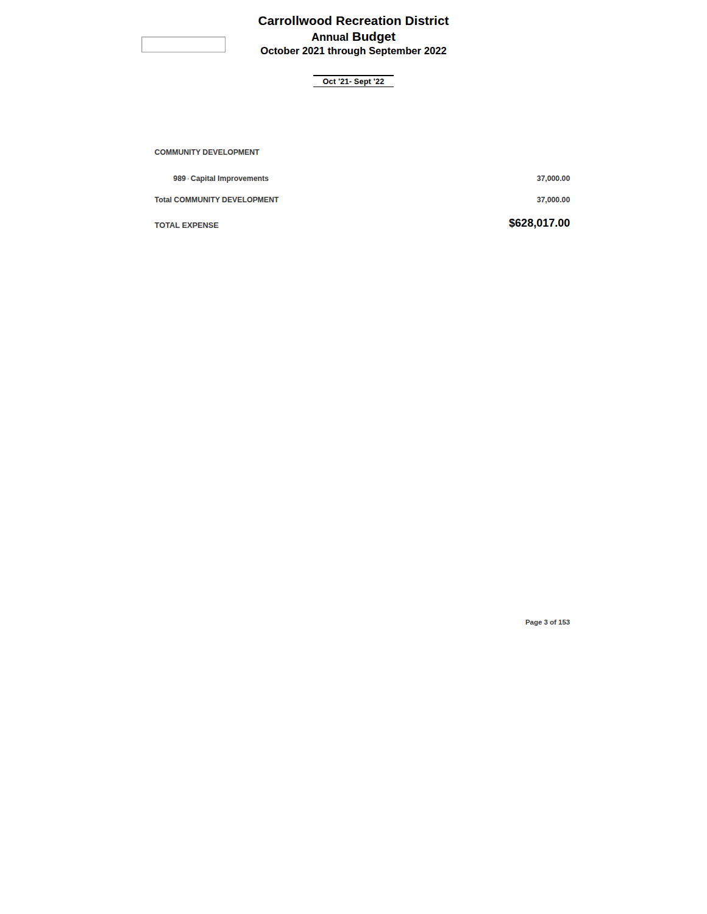Carrollwood Recreation District
Annual Budget
October 2021 through September 2022
Oct '21- Sept '22
| COMMUNITY DEVELOPMENT | |
| 989 · Capital Improvements | 37,000.00 |
| Total COMMUNITY DEVELOPMENT | 37,000.00 |
| TOTAL EXPENSE | $628,017.00 |
Page 3 of 153